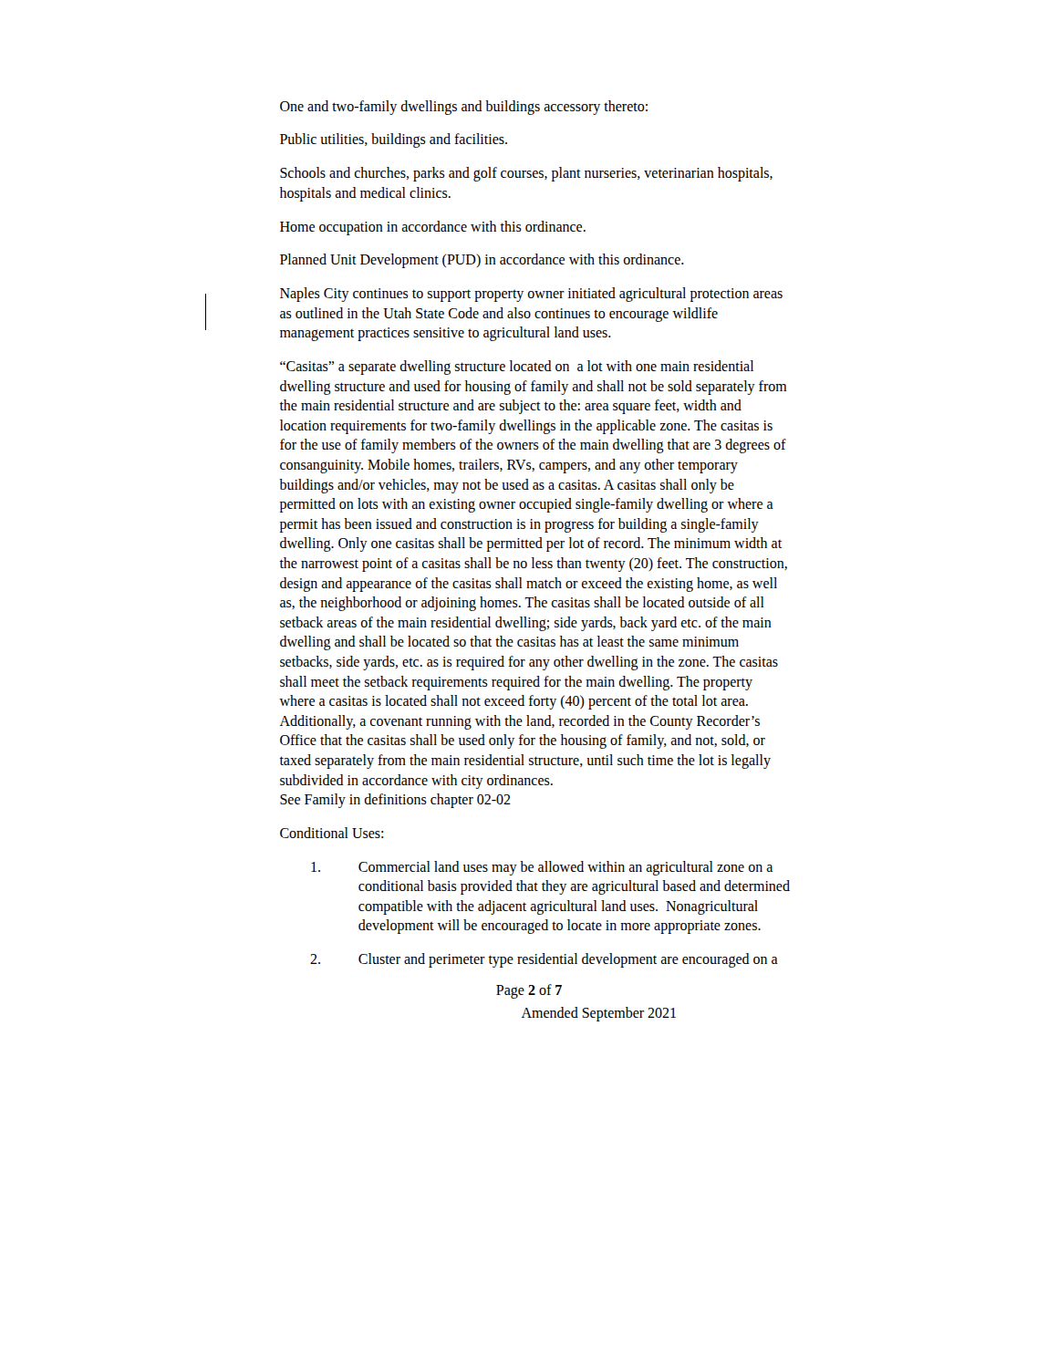One and two-family dwellings and buildings accessory thereto:
Public utilities, buildings and facilities.
Schools and churches, parks and golf courses, plant nurseries, veterinarian hospitals, hospitals and medical clinics.
Home occupation in accordance with this ordinance.
Planned Unit Development (PUD) in accordance with this ordinance.
Naples City continues to support property owner initiated agricultural protection areas as outlined in the Utah State Code and also continues to encourage wildlife management practices sensitive to agricultural land uses.
“Casitas” a separate dwelling structure located on a lot with one main residential dwelling structure and used for housing of family and shall not be sold separately from the main residential structure and are subject to the: area square feet, width and location requirements for two-family dwellings in the applicable zone. The casitas is for the use of family members of the owners of the main dwelling that are 3 degrees of consanguinity. Mobile homes, trailers, RVs, campers, and any other temporary buildings and/or vehicles, may not be used as a casitas. A casitas shall only be permitted on lots with an existing owner occupied single-family dwelling or where a permit has been issued and construction is in progress for building a single-family dwelling. Only one casitas shall be permitted per lot of record. The minimum width at the narrowest point of a casitas shall be no less than twenty (20) feet. The construction, design and appearance of the casitas shall match or exceed the existing home, as well as, the neighborhood or adjoining homes. The casitas shall be located outside of all setback areas of the main residential dwelling; side yards, back yard etc. of the main dwelling and shall be located so that the casitas has at least the same minimum setbacks, side yards, etc. as is required for any other dwelling in the zone. The casitas shall meet the setback requirements required for the main dwelling. The property where a casitas is located shall not exceed forty (40) percent of the total lot area. Additionally, a covenant running with the land, recorded in the County Recorder’s Office that the casitas shall be used only for the housing of family, and not, sold, or taxed separately from the main residential structure, until such time the lot is legally subdivided in accordance with city ordinances.
See Family in definitions chapter 02-02
Conditional Uses:
1.
Commercial land uses may be allowed within an agricultural zone on a conditional basis provided that they are agricultural based and determined compatible with the adjacent agricultural land uses. Nonagricultural development will be encouraged to locate in more appropriate zones.
2.
Cluster and perimeter type residential development are encouraged on a
Page 2 of 7
Amended September 2021